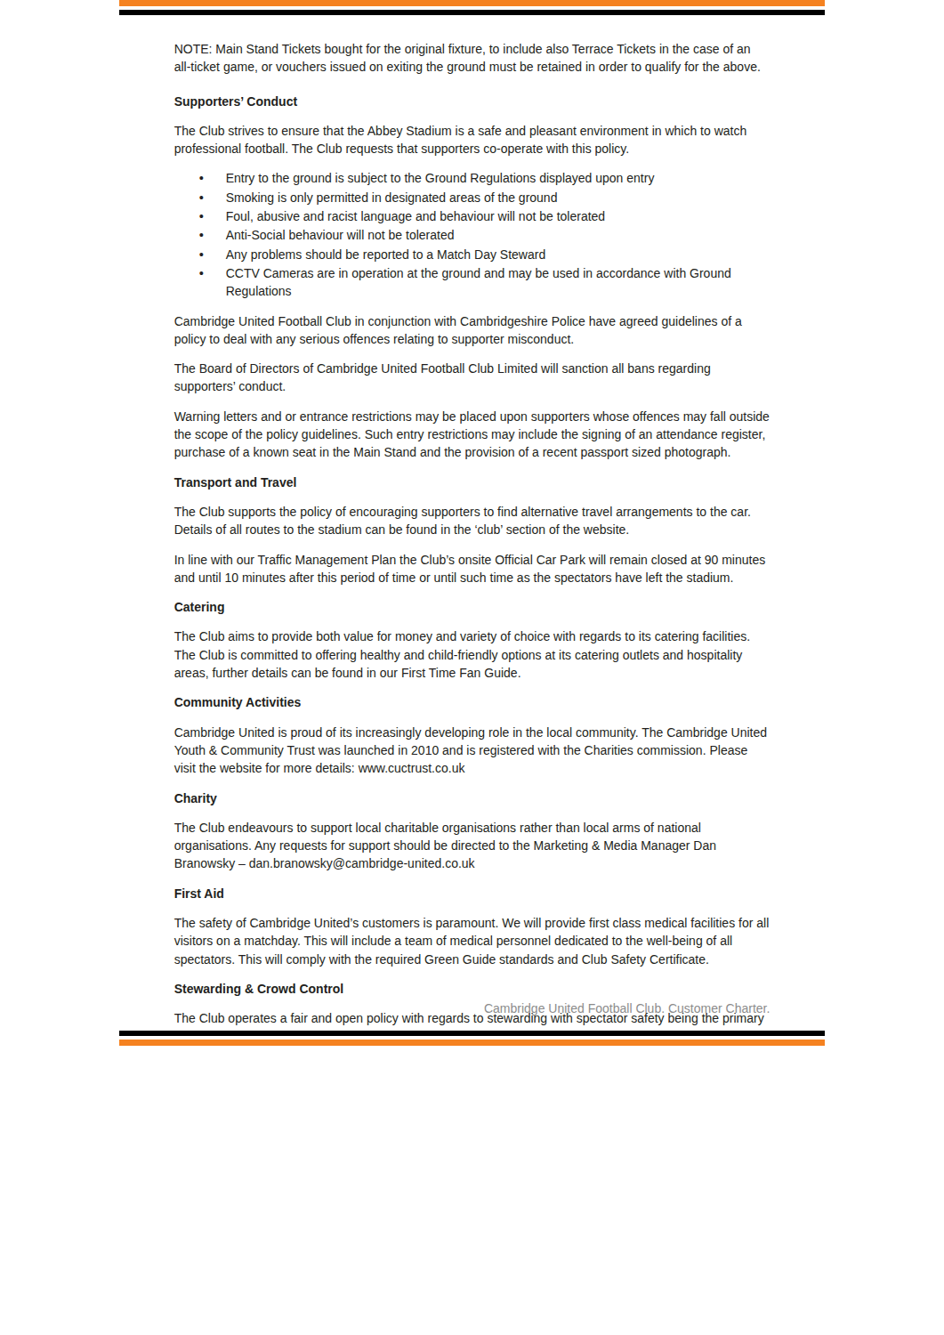NOTE: Main Stand Tickets bought for the original fixture, to include also Terrace Tickets in the case of an all-ticket game, or vouchers issued on exiting the ground must be retained in order to qualify for the above.
Supporters’ Conduct
The Club strives to ensure that the Abbey Stadium is a safe and pleasant environment in which to watch professional football. The Club requests that supporters co-operate with this policy.
Entry to the ground is subject to the Ground Regulations displayed upon entry
Smoking is only permitted in designated areas of the ground
Foul, abusive and racist language and behaviour will not be tolerated
Anti-Social behaviour will not be tolerated
Any problems should be reported to a Match Day Steward
CCTV Cameras are in operation at the ground and may be used in accordance with Ground Regulations
Cambridge United Football Club in conjunction with Cambridgeshire Police have agreed guidelines of a policy to deal with any serious offences relating to supporter misconduct.
The Board of Directors of Cambridge United Football Club Limited will sanction all bans regarding supporters’ conduct.
Warning letters and or entrance restrictions may be placed upon supporters whose offences may fall outside the scope of the policy guidelines. Such entry restrictions may include the signing of an attendance register, purchase of a known seat in the Main Stand and the provision of a recent passport sized photograph.
Transport and Travel
The Club supports the policy of encouraging supporters to find alternative travel arrangements to the car. Details of all routes to the stadium can be found in the ‘club’ section of the website.
In line with our Traffic Management Plan the Club’s onsite Official Car Park will remain closed at 90 minutes and until 10 minutes after this period of time or until such time as the spectators have left the stadium.
Catering
The Club aims to provide both value for money and variety of choice with regards to its catering facilities. The Club is committed to offering healthy and child-friendly options at its catering outlets and hospitality areas, further details can be found in our First Time Fan Guide.
Community Activities
Cambridge United is proud of its increasingly developing role in the local community. The Cambridge United Youth & Community Trust was launched in 2010 and is registered with the Charities commission. Please visit the website for more details: www.cuctrust.co.uk
Charity
The Club endeavours to support local charitable organisations rather than local arms of national organisations. Any requests for support should be directed to the Marketing & Media Manager Dan Branowsky – dan.branowsky@cambridge-united.co.uk
First Aid
The safety of Cambridge United’s customers is paramount. We will provide first class medical facilities for all visitors on a matchday. This will include a team of medical personnel dedicated to the well-being of all spectators. This will comply with the required Green Guide standards and Club Safety Certificate.
Stewarding & Crowd Control
The Club operates a fair and open policy with regards to stewarding with spectator safety being the primary focus.
Cambridge United Football Club. Customer Charter.